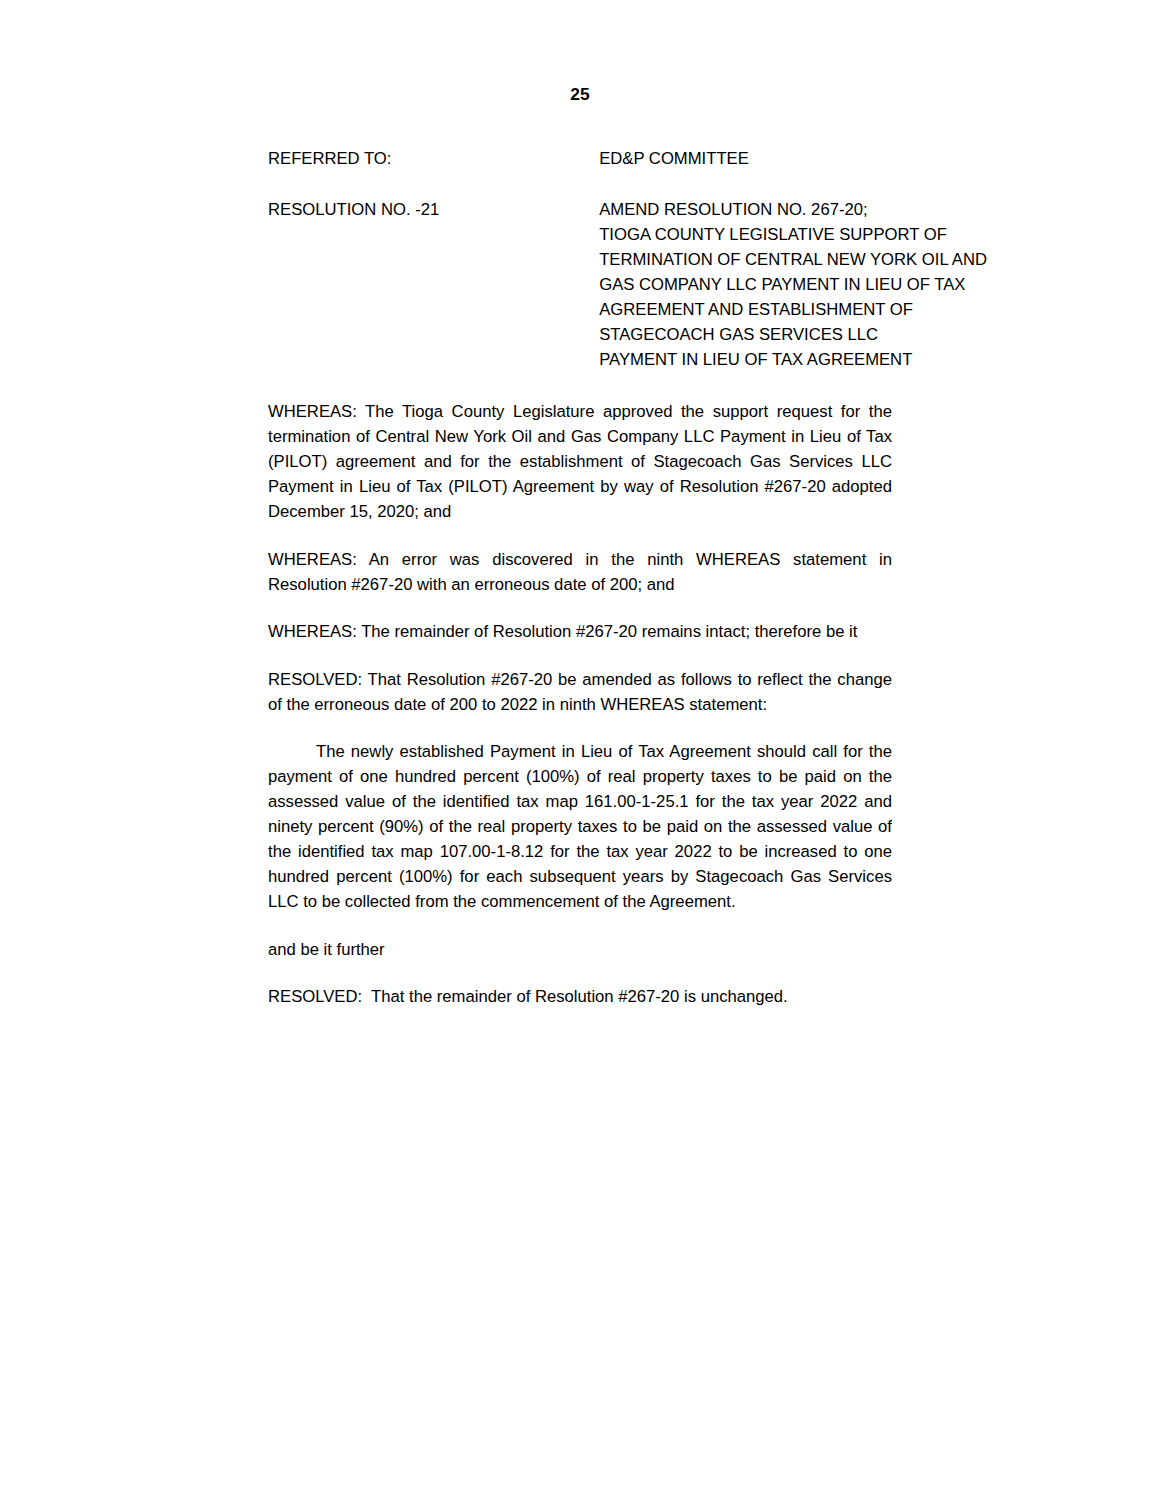25
REFERRED TO:
ED&P COMMITTEE
RESOLUTION NO. -21
AMEND RESOLUTION NO. 267-20;
TIOGA COUNTY LEGISLATIVE SUPPORT OF
TERMINATION OF CENTRAL NEW YORK OIL AND
GAS COMPANY LLC PAYMENT IN LIEU OF TAX
AGREEMENT AND ESTABLISHMENT OF
STAGECOACH GAS SERVICES LLC
PAYMENT IN LIEU OF TAX AGREEMENT
WHEREAS: The Tioga County Legislature approved the support request for the termination of Central New York Oil and Gas Company LLC Payment in Lieu of Tax (PILOT) agreement and for the establishment of Stagecoach Gas Services LLC Payment in Lieu of Tax (PILOT) Agreement by way of Resolution #267-20 adopted December 15, 2020; and
WHEREAS: An error was discovered in the ninth WHEREAS statement in Resolution #267-20 with an erroneous date of 200; and
WHEREAS: The remainder of Resolution #267-20 remains intact; therefore be it
RESOLVED: That Resolution #267-20 be amended as follows to reflect the change of the erroneous date of 200 to 2022 in ninth WHEREAS statement:
The newly established Payment in Lieu of Tax Agreement should call for the payment of one hundred percent (100%) of real property taxes to be paid on the assessed value of the identified tax map 161.00-1-25.1 for the tax year 2022 and ninety percent (90%) of the real property taxes to be paid on the assessed value of the identified tax map 107.00-1-8.12 for the tax year 2022 to be increased to one hundred percent (100%) for each subsequent years by Stagecoach Gas Services LLC to be collected from the commencement of the Agreement.
and be it further
RESOLVED: That the remainder of Resolution #267-20 is unchanged.